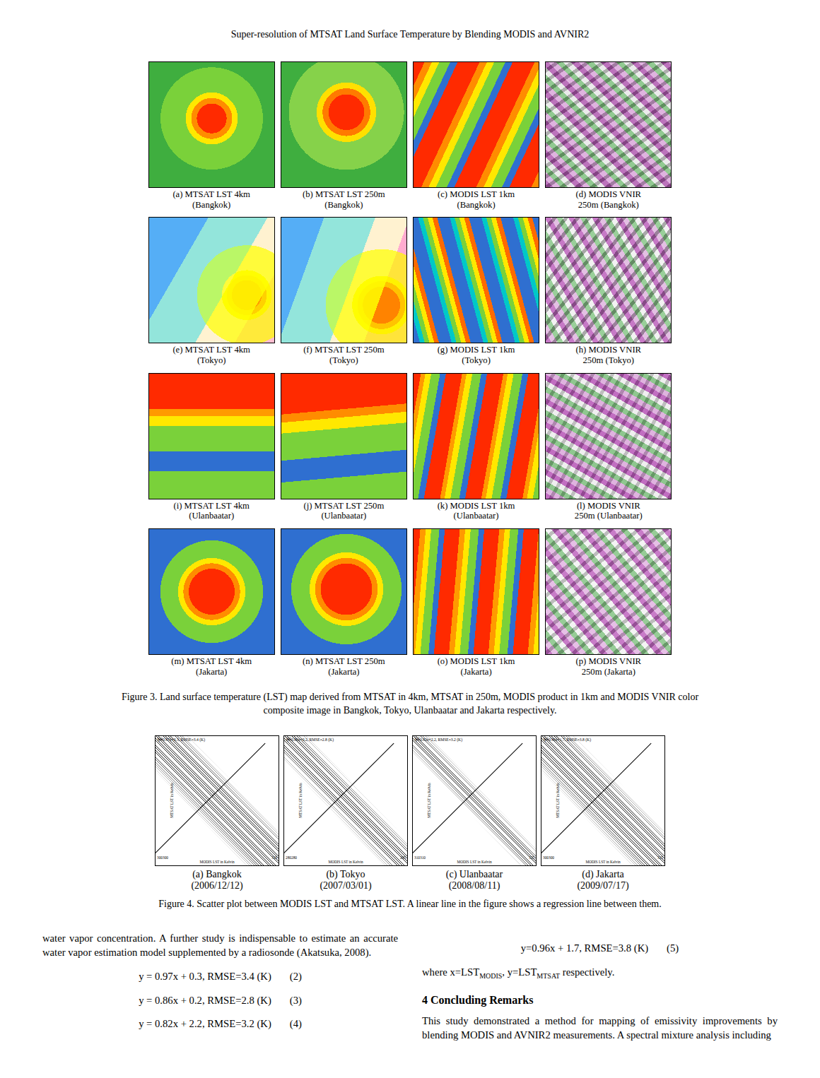Super-resolution of MTSAT Land Surface Temperature by Blending MODIS and AVNIR2
| (a) MTSAT LST 4km (Bangkok) | (b) MTSAT LST 250m (Bangkok) | (c) MODIS LST 1km (Bangkok) | (d) MODIS VNIR 250m (Bangkok) |
| (e) MTSAT LST 4km (Tokyo) | (f) MTSAT LST 250m (Tokyo) | (g) MODIS LST 1km (Tokyo) | (h) MODIS VNIR 250m (Tokyo) |
| (i) MTSAT LST 4km (Ulanbaatar) | (j) MTSAT LST 250m (Ulanbaatar) | (k) MODIS LST 1km (Ulanbaatar) | (l) MODIS VNIR 250m (Ulanbaatar) |
| (m) MTSAT LST 4km (Jakarta) | (n) MTSAT LST 250m (Jakarta) | (o) MODIS LST 1km (Jakarta) | (p) MODIS VNIR 250m (Jakarta) |
Figure 3. Land surface temperature (LST) map derived from MTSAT in 4km, MTSAT in 250m, MODIS product in 1km and MODIS VNIR color composite image in Bangkok, Tokyo, Ulanbaatar and Jakarta respectively.
| y=0.97x+0.3, RMSE=3.4 (K) 310 300 MTSAT LST in Kelvin 300 310 MODIS LST in Kelvin (a) Bangkok (2006/12/12) | y=0.86x+0.2, RMSE=2.8 (K) 295 280 MTSAT LST in Kelvin 280 295 MODIS LST in Kelvin (b) Tokyo (2007/03/01) | y=0.82x+2.2, RMSE=3.2 (K) 325 310 MTSAT LST in Kelvin 310 325 MODIS LST in Kelvin (c) Ulanbaatar (2008/08/11) | y=0.96x+1.7, RMSE=3.8 (K) 315 300 MTSAT LST in Kelvin 300 315 MODIS LST in Kelvin (d) Jakarta (2009/07/17) |
Figure 4. Scatter plot between MODIS LST and MTSAT LST. A linear line in the figure shows a regression line between them.
water vapor concentration. A further study is indispensable to estimate an accurate water vapor estimation model supplemented by a radiosonde (Akatsuka, 2008).
y = 0.97x + 0.3, RMSE=3.4 (K)(2)
y = 0.86x + 0.2, RMSE=2.8 (K)(3)
y = 0.82x + 2.2, RMSE=3.2 (K)(4)
y=0.96x + 1.7, RMSE=3.8 (K)(5)
where x=LSTMODIS, y=LSTMTSAT respectively.
4 Concluding Remarks
This study demonstrated a method for mapping of emissivity improvements by blending MODIS and AVNIR2 measurements. A spectral mixture analysis including